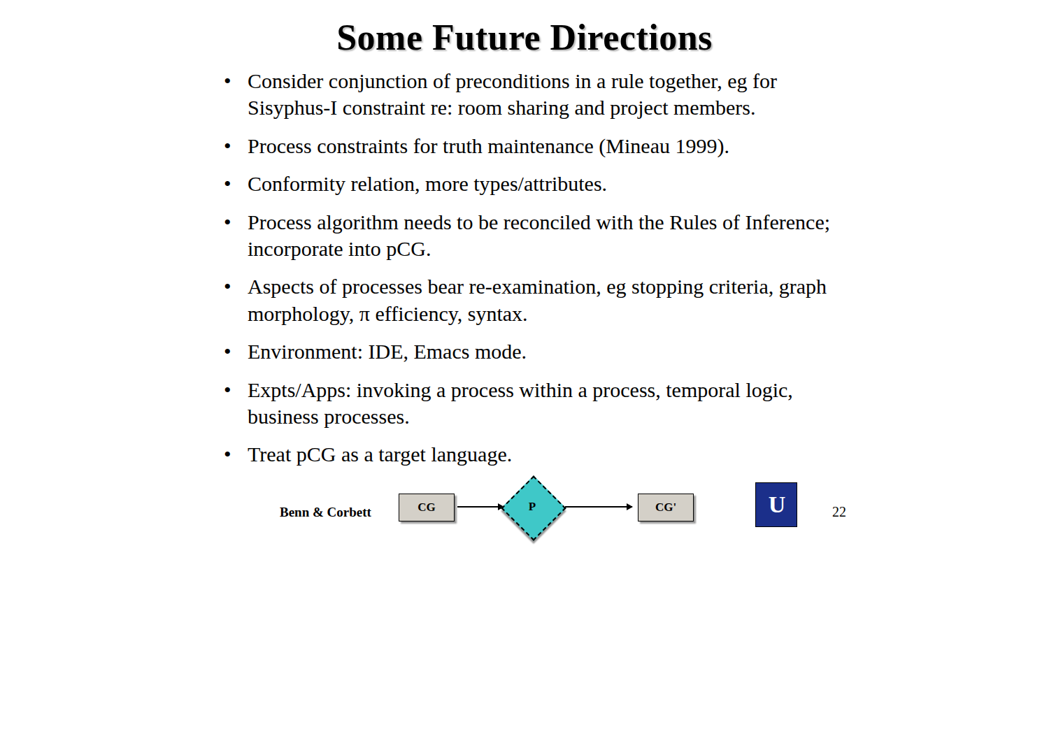Some Future Directions
Consider conjunction of preconditions in a rule together, eg for Sisyphus-I constraint re: room sharing and project members.
Process constraints for truth maintenance (Mineau 1999).
Conformity relation, more types/attributes.
Process algorithm needs to be reconciled with the Rules of Inference; incorporate into pCG.
Aspects of processes bear re-examination, eg stopping criteria, graph morphology, π efficiency, syntax.
Environment: IDE, Emacs mode.
Expts/Apps: invoking a process within a process, temporal logic, business processes.
Treat pCG as a target language.
Benn & Corbett
CG
P
CG'
U
22